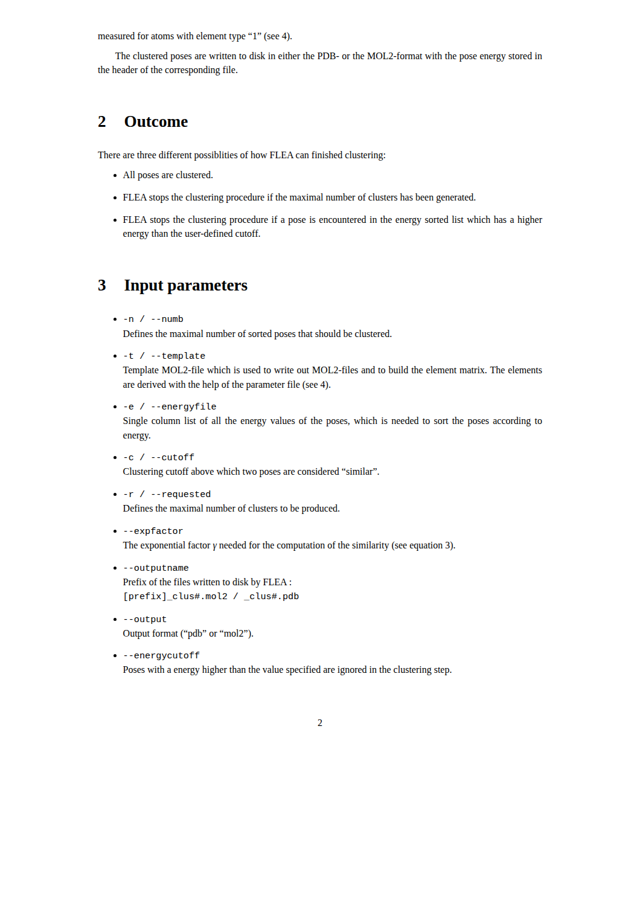measured for atoms with element type “1” (see 4).
The clustered poses are written to disk in either the PDB- or the MOL2-format with the pose energy stored in the header of the corresponding file.
2 Outcome
There are three different possiblities of how FLEA can finished clustering:
All poses are clustered.
FLEA stops the clustering procedure if the maximal number of clusters has been generated.
FLEA stops the clustering procedure if a pose is encountered in the energy sorted list which has a higher energy than the user-defined cutoff.
3 Input parameters
-n / --numb Defines the maximal number of sorted poses that should be clustered.
-t / --template Template MOL2-file which is used to write out MOL2-files and to build the element matrix. The elements are derived with the help of the parameter file (see 4).
-e / --energyfile Single column list of all the energy values of the poses, which is needed to sort the poses according to energy.
-c / --cutoff Clustering cutoff above which two poses are considered “similar”.
-r / --requested Defines the maximal number of clusters to be produced.
--expfactor The exponential factor γ needed for the computation of the similarity (see equation 3).
--outputname Prefix of the files written to disk by FLEA :
[prefix]_clus#.mol2 / _clus#.pdb
--output Output format (“pdb” or “mol2”).
--energycutoff Poses with a energy higher than the value specified are ignored in the clustering step.
2